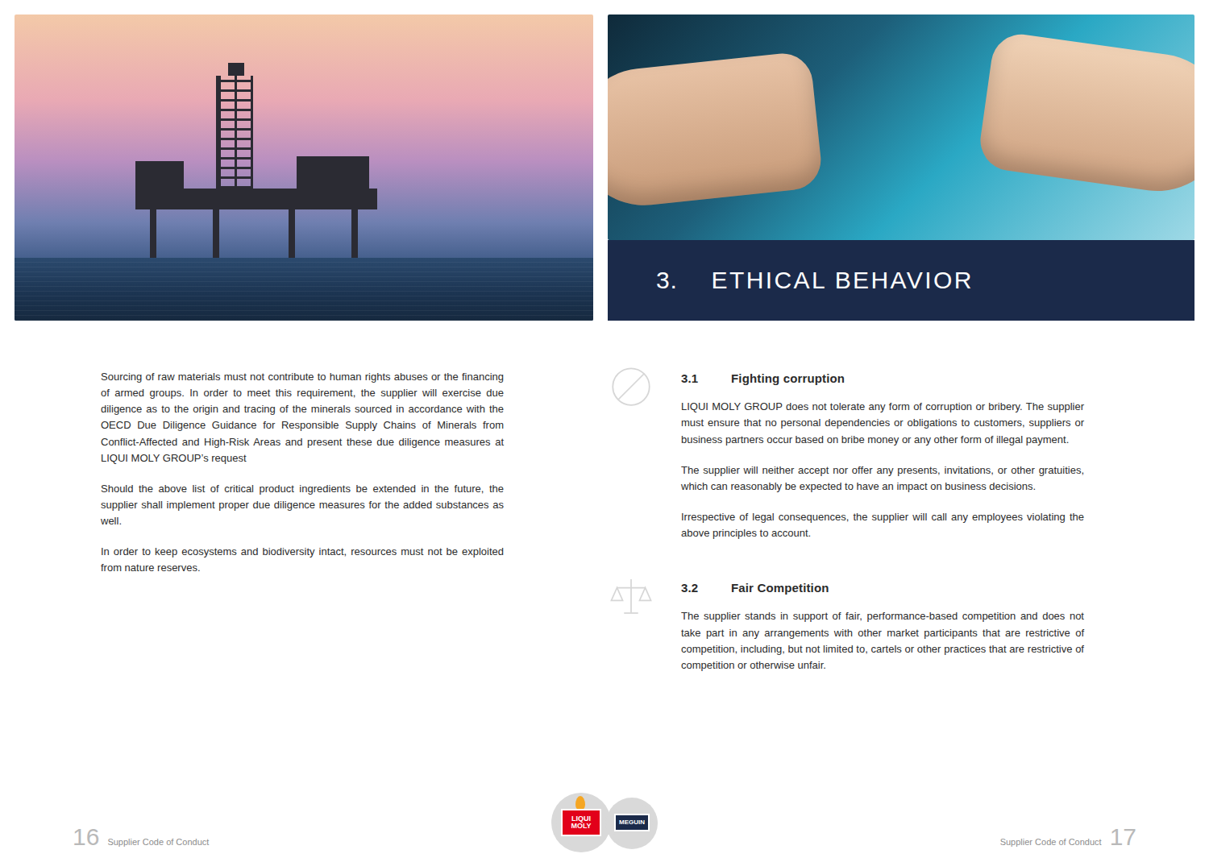3.
ETHICAL BEHAVIOR
Sourcing of raw materials must not contribute to human rights abuses or the financing of armed groups. In order to meet this requirement, the supplier will exercise due diligence as to the origin and tracing of the minerals sourced in accordance with the OECD Due Diligence Guidance for Responsible Supply Chains of Minerals from Conflict-Affected and High-Risk Areas and present these due diligence measures at LIQUI MOLY GROUP’s request
Should the above list of critical product ingredients be extended in the future, the supplier shall implement proper due diligence measures for the added substances as well.
In order to keep ecosystems and biodiversity intact, resources must not be exploited from nature reserves.
3.1 Fighting corruption
LIQUI MOLY GROUP does not tolerate any form of corruption or bribery. The supplier must ensure that no personal dependencies or obligations to customers, suppliers or business partners occur based on bribe money or any other form of illegal payment.
The supplier will neither accept nor offer any presents, invitations, or other gratuities, which can reasonably be expected to have an impact on business decisions.
Irrespective of legal consequences, the supplier will call any employees violating the above principles to account.
3.2 Fair Competition
The supplier stands in support of fair, performance-based competition and does not take part in any arrangements with other market participants that are restrictive of competition, including, but not limited to, cartels or other practices that are restrictive of competition or otherwise unfair.
16 Supplier Code of Conduct
LIQUI
MOLY
MEGUIN
17 Supplier Code of Conduct